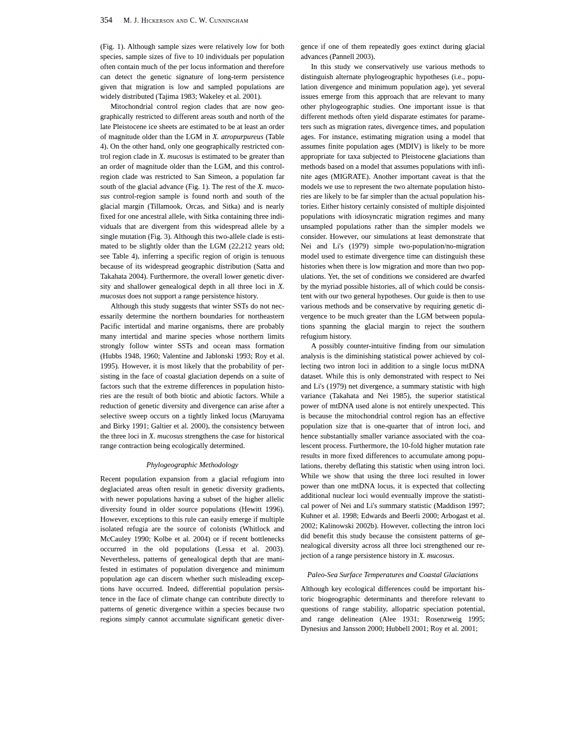354 M. J. Hickerson and C. W. Cunningham
(Fig. 1). Although sample sizes were relatively low for both species, sample sizes of five to 10 individuals per population often contain much of the per locus information and therefore can detect the genetic signature of long-term persistence given that migration is low and sampled populations are widely distributed (Tajima 1983; Wakeley et al. 2001).
Mitochondrial control region clades that are now geographically restricted to different areas south and north of the late Pleistocene ice sheets are estimated to be at least an order of magnitude older than the LGM in X. atropurpureus (Table 4). On the other hand, only one geographically restricted control region clade in X. mucosus is estimated to be greater than an order of magnitude older than the LGM, and this control-region clade was restricted to San Simeon, a population far south of the glacial advance (Fig. 1). The rest of the X. mucosus control-region sample is found north and south of the glacial margin (Tillamook, Orcas, and Sitka) and is nearly fixed for one ancestral allele, with Sitka containing three individuals that are divergent from this widespread allele by a single mutation (Fig. 3). Although this two-allele clade is estimated to be slightly older than the LGM (22,212 years old; see Table 4), inferring a specific region of origin is tenuous because of its widespread geographic distribution (Satta and Takahata 2004). Furthermore, the overall lower genetic diversity and shallower genealogical depth in all three loci in X. mucosus does not support a range persistence history.
Although this study suggests that winter SSTs do not necessarily determine the northern boundaries for northeastern Pacific intertidal and marine organisms, there are probably many intertidal and marine species whose northern limits strongly follow winter SSTs and ocean mass formation (Hubbs 1948, 1960; Valentine and Jablonski 1993; Roy et al. 1995). However, it is most likely that the probability of persisting in the face of coastal glaciation depends on a suite of factors such that the extreme differences in population histories are the result of both biotic and abiotic factors. While a reduction of genetic diversity and divergence can arise after a selective sweep occurs on a tightly linked locus (Maruyama and Birky 1991; Galtier et al. 2000), the consistency between the three loci in X. mucosus strengthens the case for historical range contraction being ecologically determined.
Phylogeographic Methodology
Recent population expansion from a glacial refugium into deglaciated areas often result in genetic diversity gradients, with newer populations having a subset of the higher allelic diversity found in older source populations (Hewitt 1996). However, exceptions to this rule can easily emerge if multiple isolated refugia are the source of colonists (Whitlock and McCauley 1990; Kolbe et al. 2004) or if recent bottlenecks occurred in the old populations (Lessa et al. 2003). Nevertheless, patterns of genealogical depth that are manifested in estimates of population divergence and minimum population age can discern whether such misleading exceptions have occurred. Indeed, differential population persistence in the face of climate change can contribute directly to patterns of genetic divergence within a species because two regions simply cannot accumulate significant genetic divergence if one of them repeatedly goes extinct during glacial advances (Pannell 2003).
In this study we conservatively use various methods to distinguish alternate phylogeographic hypotheses (i.e., population divergence and minimum population age), yet several issues emerge from this approach that are relevant to many other phylogeographic studies. One important issue is that different methods often yield disparate estimates for parameters such as migration rates, divergence times, and population ages. For instance, estimating migration using a model that assumes finite population ages (MDIV) is likely to be more appropriate for taxa subjected to Pleistocene glaciations than methods based on a model that assumes populations with infinite ages (MIGRATE). Another important caveat is that the models we use to represent the two alternate population histories are likely to be far simpler than the actual population histories. Either history certainly consisted of multiple disjointed populations with idiosyncratic migration regimes and many unsampled populations rather than the simpler models we consider. However, our simulations at least demonstrate that Nei and Li's (1979) simple two-population/no-migration model used to estimate divergence time can distinguish these histories when there is low migration and more than two populations. Yet, the set of conditions we considered are dwarfed by the myriad possible histories, all of which could be consistent with our two general hypotheses. Our guide is then to use various methods and be conservative by requiring genetic divergence to be much greater than the LGM between populations spanning the glacial margin to reject the southern refugium history.
A possibly counter-intuitive finding from our simulation analysis is the diminishing statistical power achieved by collecting two intron loci in addition to a single locus mtDNA dataset. While this is only demonstrated with respect to Nei and Li's (1979) net divergence, a summary statistic with high variance (Takahata and Nei 1985), the superior statistical power of mtDNA used alone is not entirely unexpected. This is because the mitochondrial control region has an effective population size that is one-quarter that of intron loci, and hence substantially smaller variance associated with the coalescent process. Furthermore, the 10-fold higher mutation rate results in more fixed differences to accumulate among populations, thereby deflating this statistic when using intron loci. While we show that using the three loci resulted in lower power than one mtDNA locus, it is expected that collecting additional nuclear loci would eventually improve the statistical power of Nei and Li's summary statistic (Maddison 1997; Kuhner et al. 1998; Edwards and Beerli 2000; Arbogast et al. 2002; Kalinowski 2002b). However, collecting the intron loci did benefit this study because the consistent patterns of genealogical diversity across all three loci strengthened our rejection of a range persistence history in X. mucosus.
Paleo-Sea Surface Temperatures and Coastal Glaciations
Although key ecological differences could be important historic biogeographic determinants and therefore relevant to questions of range stability, allopatric speciation potential, and range delineation (Alee 1931; Rosenzweig 1995; Dynesius and Jansson 2000; Hubbell 2001; Roy et al. 2001;